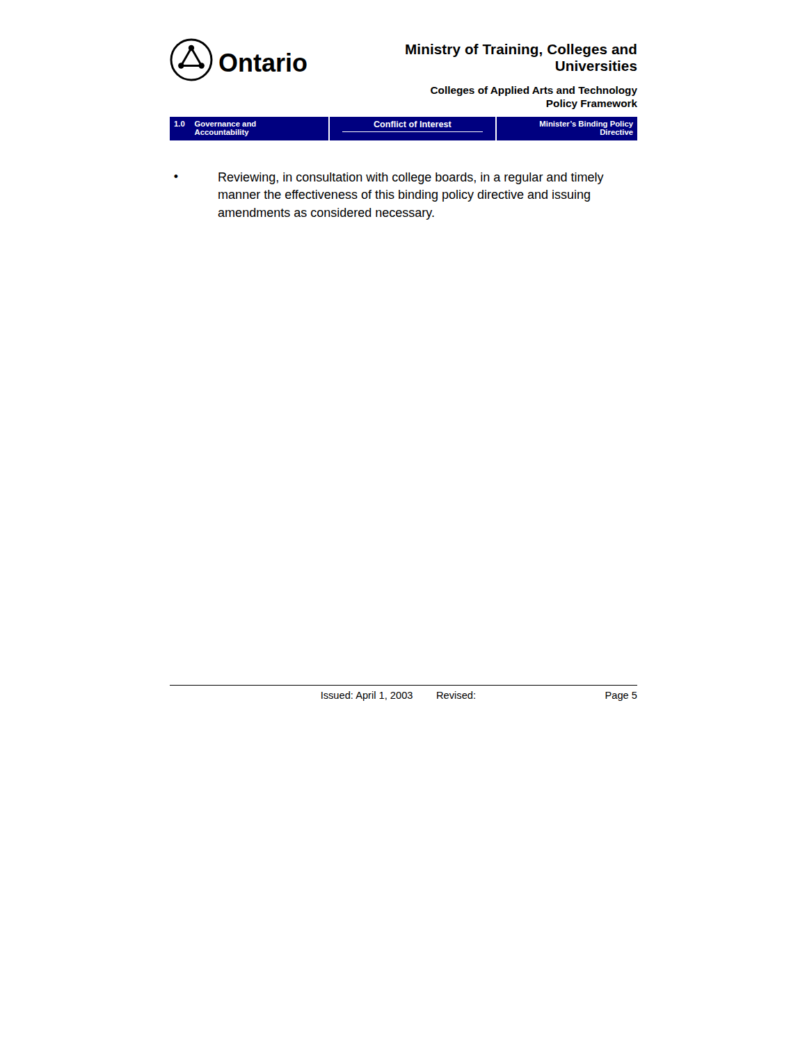Ontario
Ministry of Training, Colleges and Universities
Colleges of Applied Arts and Technology
Policy Framework
| 1.0 Governance and Accountability | Conflict of Interest | Minister’s Binding Policy Directive |
Reviewing, in consultation with college boards, in a regular and timely manner the effectiveness of this binding policy directive and issuing amendments as considered necessary.
Issued: April 1, 2003
Revised:
Page 5